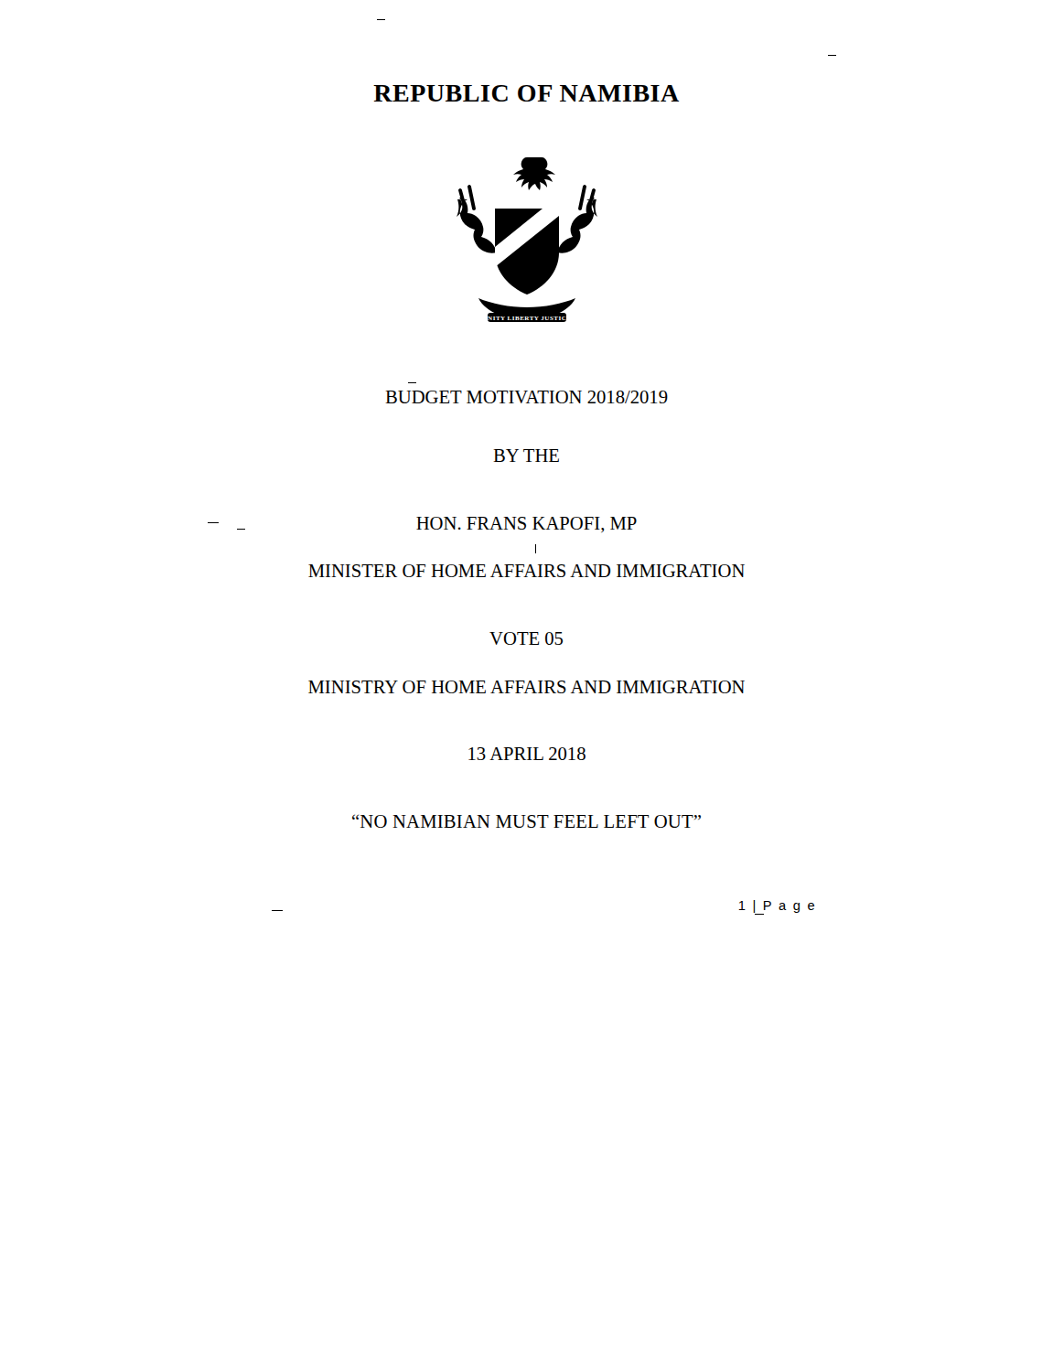REPUBLIC OF NAMIBIA
UNITY LIBERTY JUSTICE
BUDGET MOTIVATION 2018/2019
BY THE
HON. FRANS KAPOFI, MP
MINISTER OF HOME AFFAIRS AND IMMIGRATION
VOTE 05
MINISTRY OF HOME AFFAIRS AND IMMIGRATION
13 APRIL 2018
“NO NAMIBIAN MUST FEEL LEFT OUT”
1 | P a g e